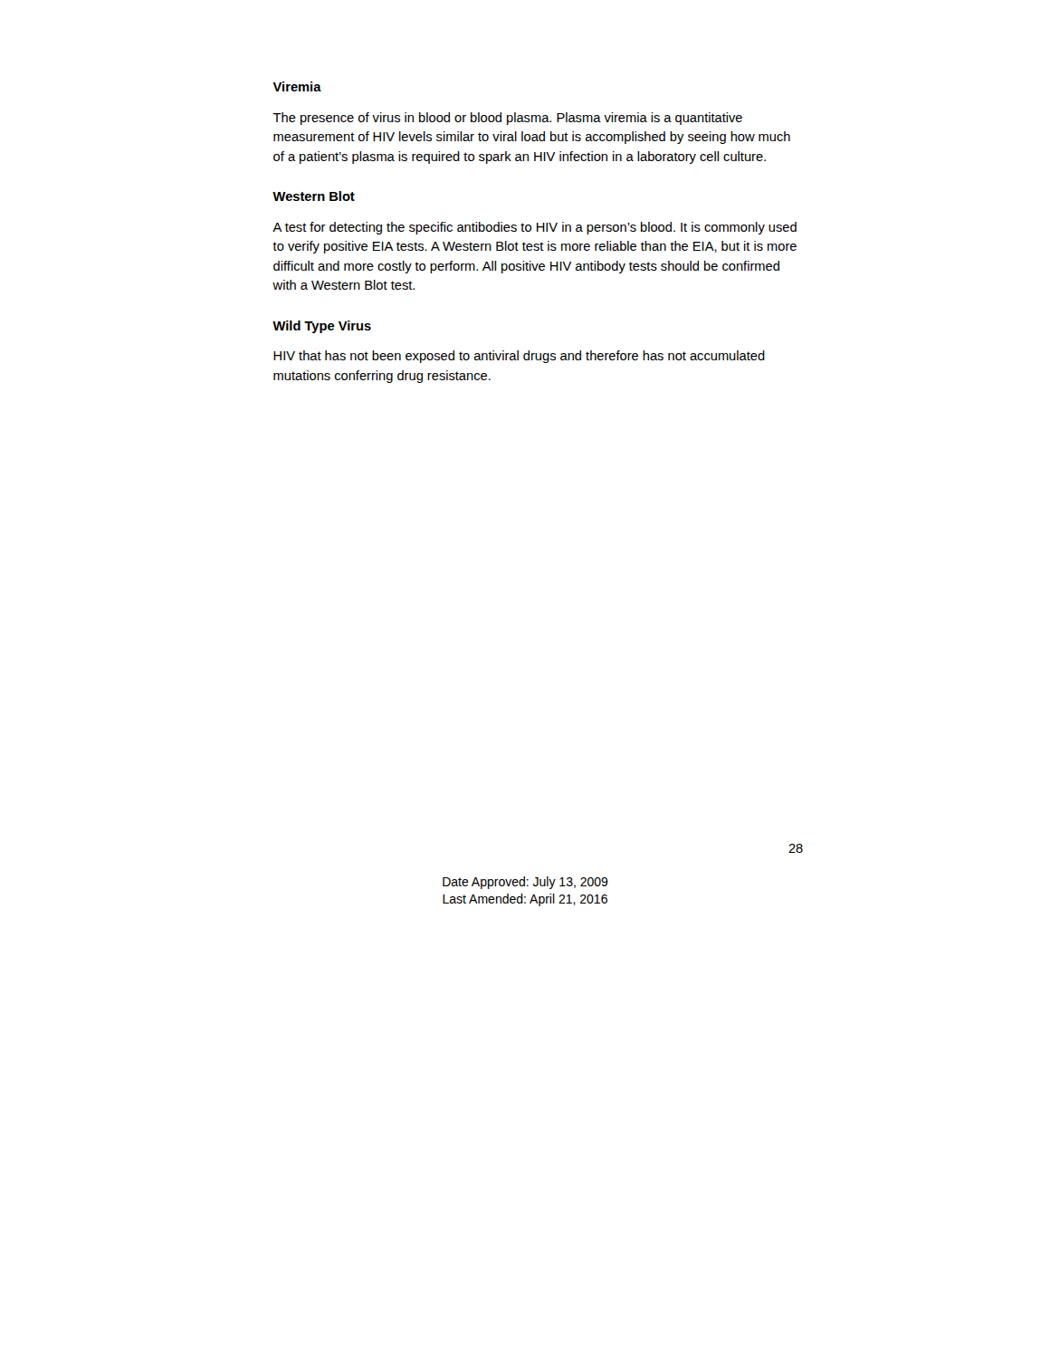Viremia
The presence of virus in blood or blood plasma. Plasma viremia is a quantitative measurement of HIV levels similar to viral load but is accomplished by seeing how much of a patient’s plasma is required to spark an HIV infection in a laboratory cell culture.
Western Blot
A test for detecting the specific antibodies to HIV in a person’s blood. It is commonly used to verify positive EIA tests. A Western Blot test is more reliable than the EIA, but it is more difficult and more costly to perform. All positive HIV antibody tests should be confirmed with a Western Blot test.
Wild Type Virus
HIV that has not been exposed to antiviral drugs and therefore has not accumulated mutations conferring drug resistance.
28
Date Approved: July 13, 2009
Last Amended: April 21, 2016